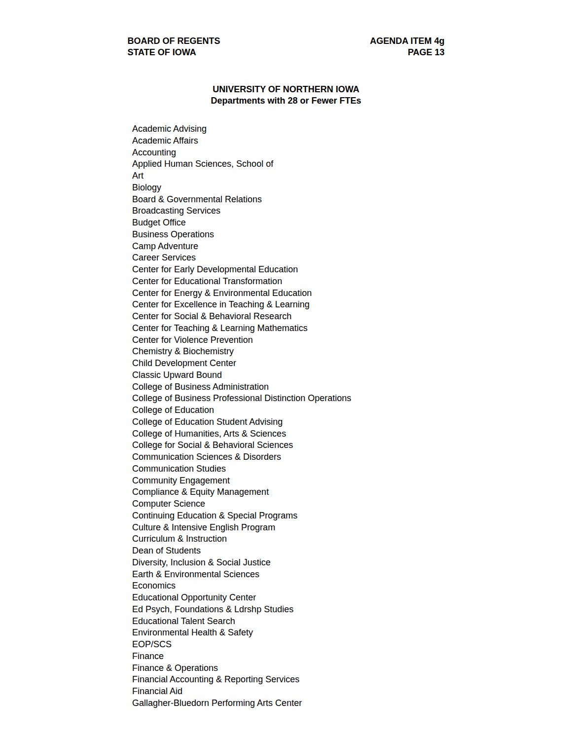BOARD OF REGENTS STATE OF IOWA
AGENDA ITEM 4g PAGE 13
UNIVERSITY OF NORTHERN IOWA
Departments with 28 or Fewer FTEs
Academic Advising
Academic Affairs
Accounting
Applied Human Sciences, School of
Art
Biology
Board & Governmental Relations
Broadcasting Services
Budget Office
Business Operations
Camp Adventure
Career Services
Center for Early Developmental Education
Center for Educational Transformation
Center for Energy & Environmental Education
Center for Excellence in Teaching & Learning
Center for Social & Behavioral Research
Center for Teaching & Learning Mathematics
Center for Violence Prevention
Chemistry & Biochemistry
Child Development Center
Classic Upward Bound
College of Business Administration
College of Business Professional Distinction Operations
College of Education
College of Education Student Advising
College of Humanities, Arts & Sciences
College for Social & Behavioral Sciences
Communication Sciences & Disorders
Communication Studies
Community Engagement
Compliance & Equity Management
Computer Science
Continuing Education & Special Programs
Culture & Intensive English Program
Curriculum & Instruction
Dean of Students
Diversity, Inclusion & Social Justice
Earth & Environmental Sciences
Economics
Educational Opportunity Center
Ed Psych, Foundations & Ldrshp Studies
Educational Talent Search
Environmental Health & Safety
EOP/SCS
Finance
Finance & Operations
Financial Accounting & Reporting Services
Financial Aid
Gallagher-Bluedorn Performing Arts Center